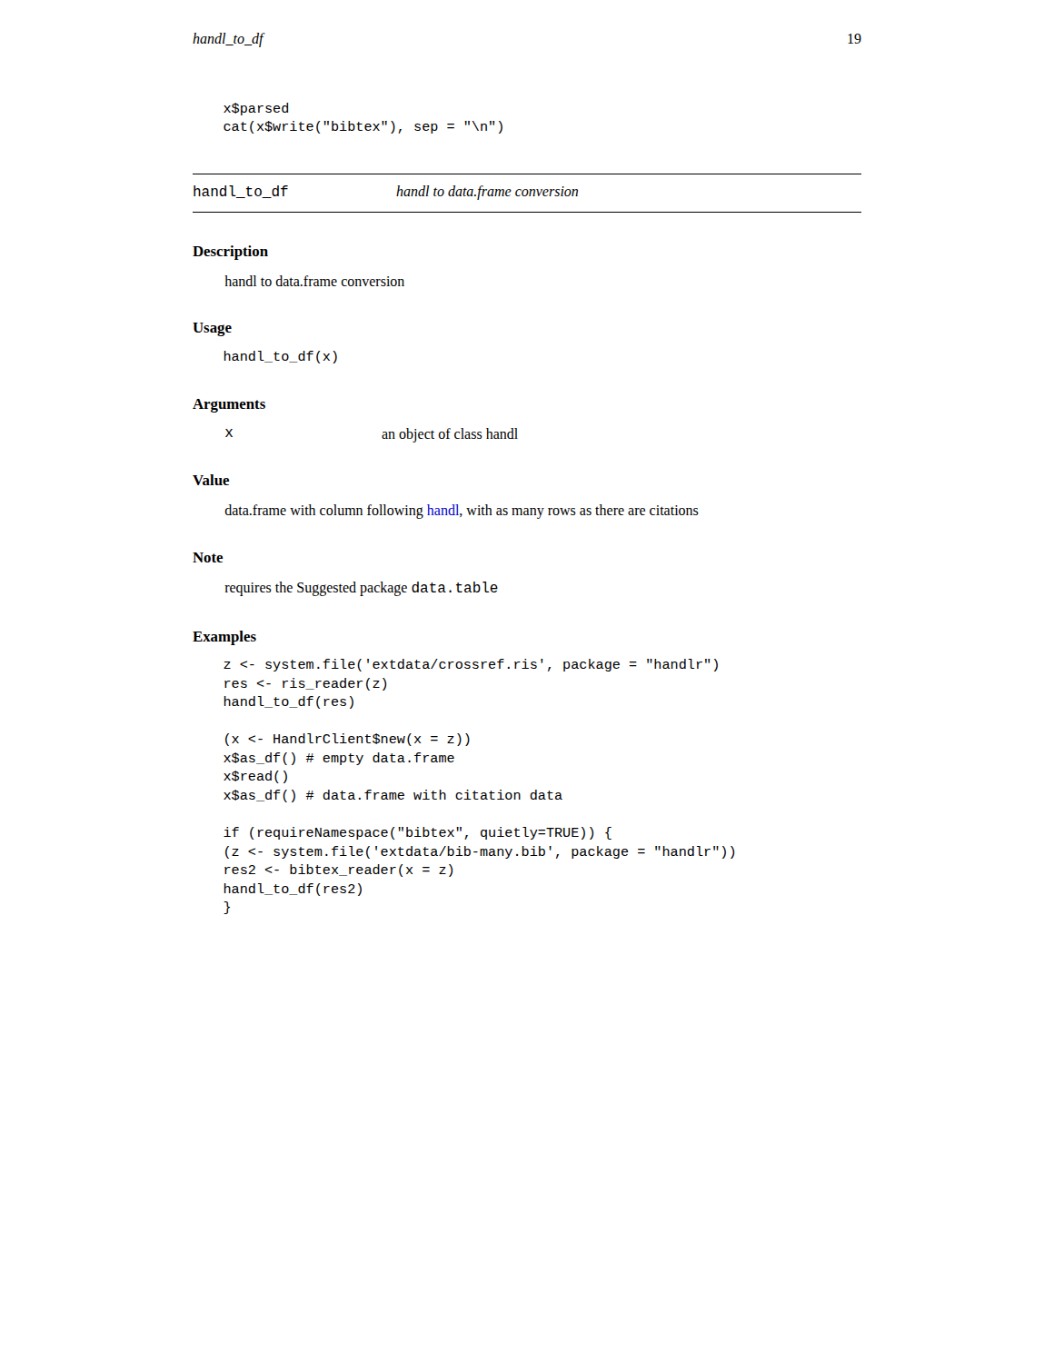handl_to_df 19
x$parsed
cat(x$write("bibtex"), sep = "\n")
handl_to_df handl to data.frame conversion
Description
handl to data.frame conversion
Usage
handl_to_df(x)
Arguments
x
an object of class handl
Value
data.frame with column following handl, with as many rows as there are citations
Note
requires the Suggested package data.table
Examples
z <- system.file('extdata/crossref.ris', package = "handlr")
res <- ris_reader(z)
handl_to_df(res)

(x <- HandlrClient$new(x = z))
x$as_df() # empty data.frame
x$read()
x$as_df() # data.frame with citation data

if (requireNamespace("bibtex", quietly=TRUE)) {
(z <- system.file('extdata/bib-many.bib', package = "handlr"))
res2 <- bibtex_reader(x = z)
handl_to_df(res2)
}